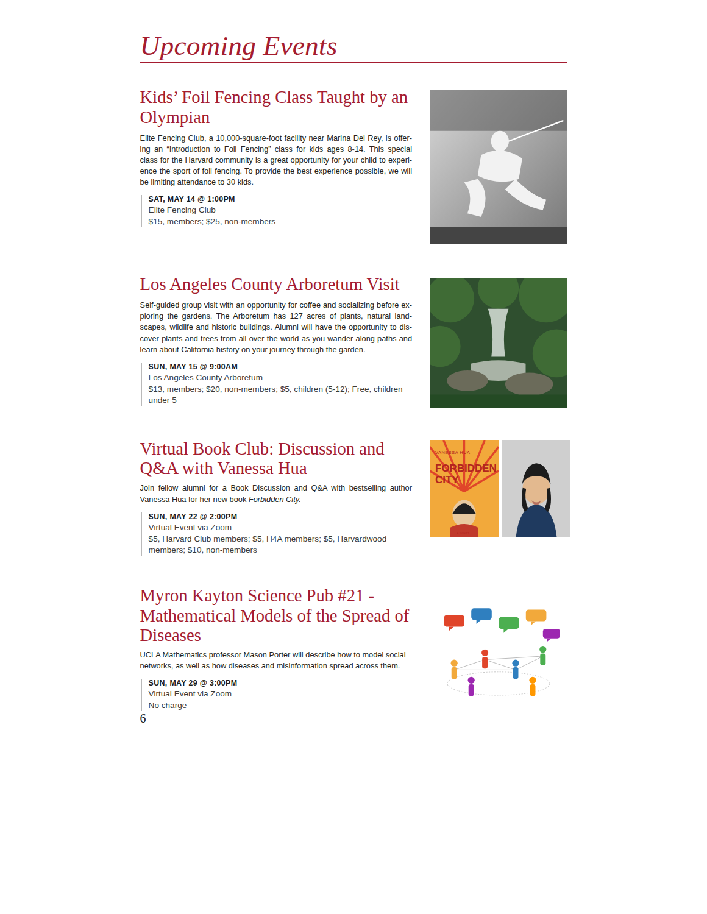Upcoming Events
Kids’ Foil Fencing Class Taught by an Olympian
Elite Fencing Club, a 10,000-square-foot facility near Marina Del Rey, is offering an “Introduction to Foil Fencing” class for kids ages 8-14. This special class for the Harvard community is a great opportunity for your child to experience the sport of foil fencing. To provide the best experience possible, we will be limiting attendance to 30 kids.
Sat, May 14 @ 1:00PM
Elite Fencing Club
$15, members; $25, non-members
Los Angeles County Arboretum Visit
Self-guided group visit with an opportunity for coffee and socializing before exploring the gardens. The Arboretum has 127 acres of plants, natural landscapes, wildlife and historic buildings. Alumni will have the opportunity to discover plants and trees from all over the world as you wander along paths and learn about California history on your journey through the garden.
Sun, May 15 @ 9:00AM
Los Angeles County Arboretum
$13, members; $20, non-members; $5, children (5-12); Free, children under 5
Virtual Book Club: Discussion and Q&A with Vanessa Hua
Join fellow alumni for a Book Discussion and Q&A with bestselling author Vanessa Hua for her new book Forbidden City.
Sun, May 22 @ 2:00PM
Virtual Event via Zoom
$5, Harvard Club members; $5, H4A members; $5, Harvardwood members; $10, non-members
Myron Kayton Science Pub #21 - Mathematical Models of the Spread of Diseases
UCLA Mathematics professor Mason Porter will describe how to model social networks, as well as how diseases and misinformation spread across them.
Sun, May 29 @ 3:00PM
Virtual Event via Zoom
No charge
6